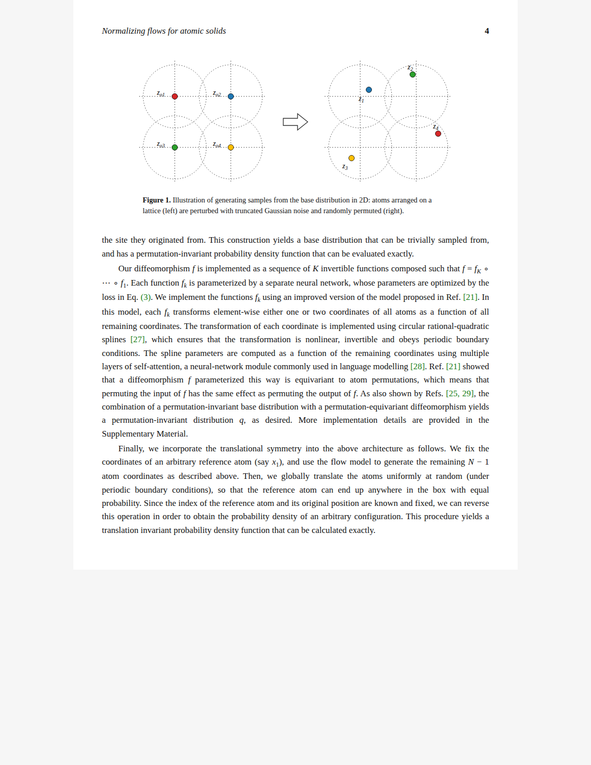Normalizing flows for atomic solids 4
zo1 zo2 zo3 zo4 z1 z2 z3 z4
Figure 1. Illustration of generating samples from the base distribution in 2D: atoms arranged on a lattice (left) are perturbed with truncated Gaussian noise and randomly permuted (right).
the site they originated from. This construction yields a base distribution that can be trivially sampled from, and has a permutation-invariant probability density function that can be evaluated exactly.
Our diffeomorphism f is implemented as a sequence of K invertible functions composed such that f = fK ∘ ⋯ ∘ f1. Each function fk is parameterized by a separate neural network, whose parameters are optimized by the loss in Eq. (3). We implement the functions fk using an improved version of the model proposed in Ref. [21]. In this model, each fk transforms element-wise either one or two coordinates of all atoms as a function of all remaining coordinates. The transformation of each coordinate is implemented using circular rational-quadratic splines [27], which ensures that the transformation is nonlinear, invertible and obeys periodic boundary conditions. The spline parameters are computed as a function of the remaining coordinates using multiple layers of self-attention, a neural-network module commonly used in language modelling [28]. Ref. [21] showed that a diffeomorphism f parameterized this way is equivariant to atom permutations, which means that permuting the input of f has the same effect as permuting the output of f. As also shown by Refs. [25, 29], the combination of a permutation-invariant base distribution with a permutation-equivariant diffeomorphism yields a permutation-invariant distribution q, as desired. More implementation details are provided in the Supplementary Material.
Finally, we incorporate the translational symmetry into the above architecture as follows. We fix the coordinates of an arbitrary reference atom (say x1), and use the flow model to generate the remaining N − 1 atom coordinates as described above. Then, we globally translate the atoms uniformly at random (under periodic boundary conditions), so that the reference atom can end up anywhere in the box with equal probability. Since the index of the reference atom and its original position are known and fixed, we can reverse this operation in order to obtain the probability density of an arbitrary configuration. This procedure yields a translation invariant probability density function that can be calculated exactly.